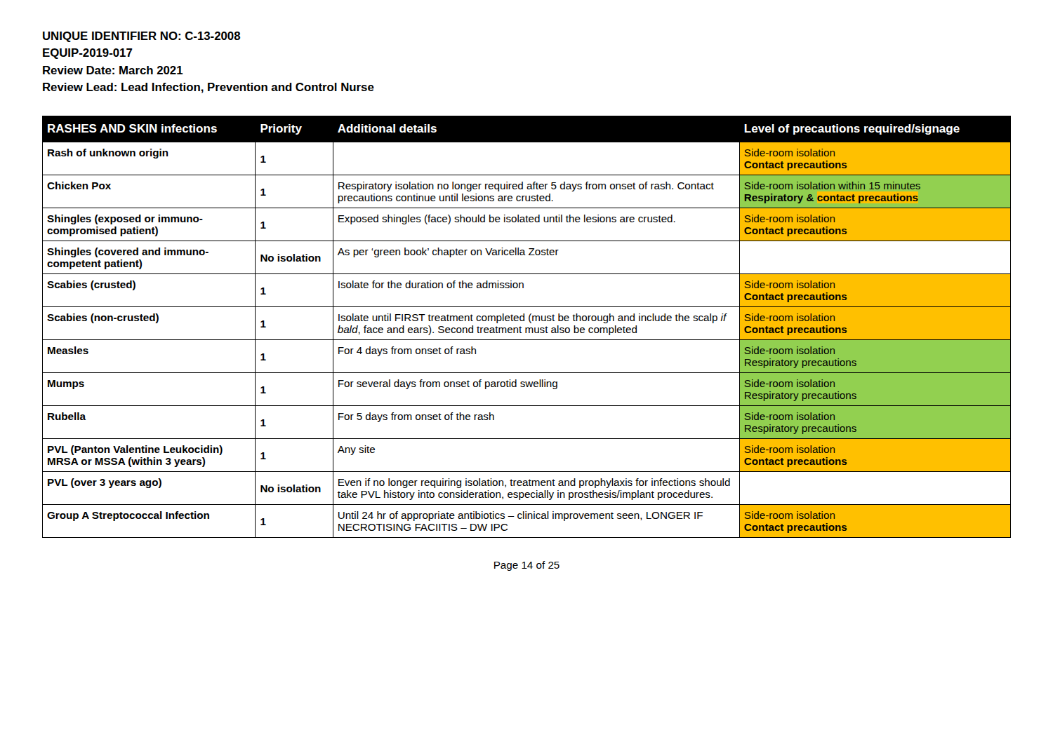UNIQUE IDENTIFIER NO: C-13-2008
EQUIP-2019-017
Review Date: March 2021
Review Lead: Lead Infection, Prevention and Control Nurse
| RASHES AND SKIN infections | Priority | Additional details | Level of precautions required/signage |
| --- | --- | --- | --- |
| Rash of unknown origin | 1 | | Side-room isolation Contact precautions |
| Chicken Pox | 1 | Respiratory isolation no longer required after 5 days from onset of rash. Contact precautions continue until lesions are crusted. | Side-room isolation within 15 minutes Respiratory & contact precautions |
| Shingles (exposed or immuno-compromised patient) | 1 | Exposed shingles (face) should be isolated until the lesions are crusted. | Side-room isolation Contact precautions |
| Shingles (covered and immuno-competent patient) | No isolation | As per ‘green book’ chapter on Varicella Zoster | |
| Scabies (crusted) | 1 | Isolate for the duration of the admission | Side-room isolation Contact precautions |
| Scabies (non-crusted) | 1 | Isolate until FIRST treatment completed (must be thorough and include the scalp if bald , face and ears). Second treatment must also be completed | Side-room isolation Contact precautions |
| Measles | 1 | For 4 days from onset of rash | Side-room isolation Respiratory precautions |
| Mumps | 1 | For several days from onset of parotid swelling | Side-room isolation Respiratory precautions |
| Rubella | 1 | For 5 days from onset of the rash | Side-room isolation Respiratory precautions |
| PVL (Panton Valentine Leukocidin) MRSA or MSSA (within 3 years) | 1 | Any site | Side-room isolation Contact precautions |
| PVL (over 3 years ago) | No isolation | Even if no longer requiring isolation, treatment and prophylaxis for infections should take PVL history into consideration, especially in prosthesis/implant procedures. | |
| Group A Streptococcal Infection | 1 | Until 24 hr of appropriate antibiotics – clinical improvement seen, LONGER IF NECROTISING FACIITIS – DW IPC | Side-room isolation Contact precautions |
Page 14 of 25